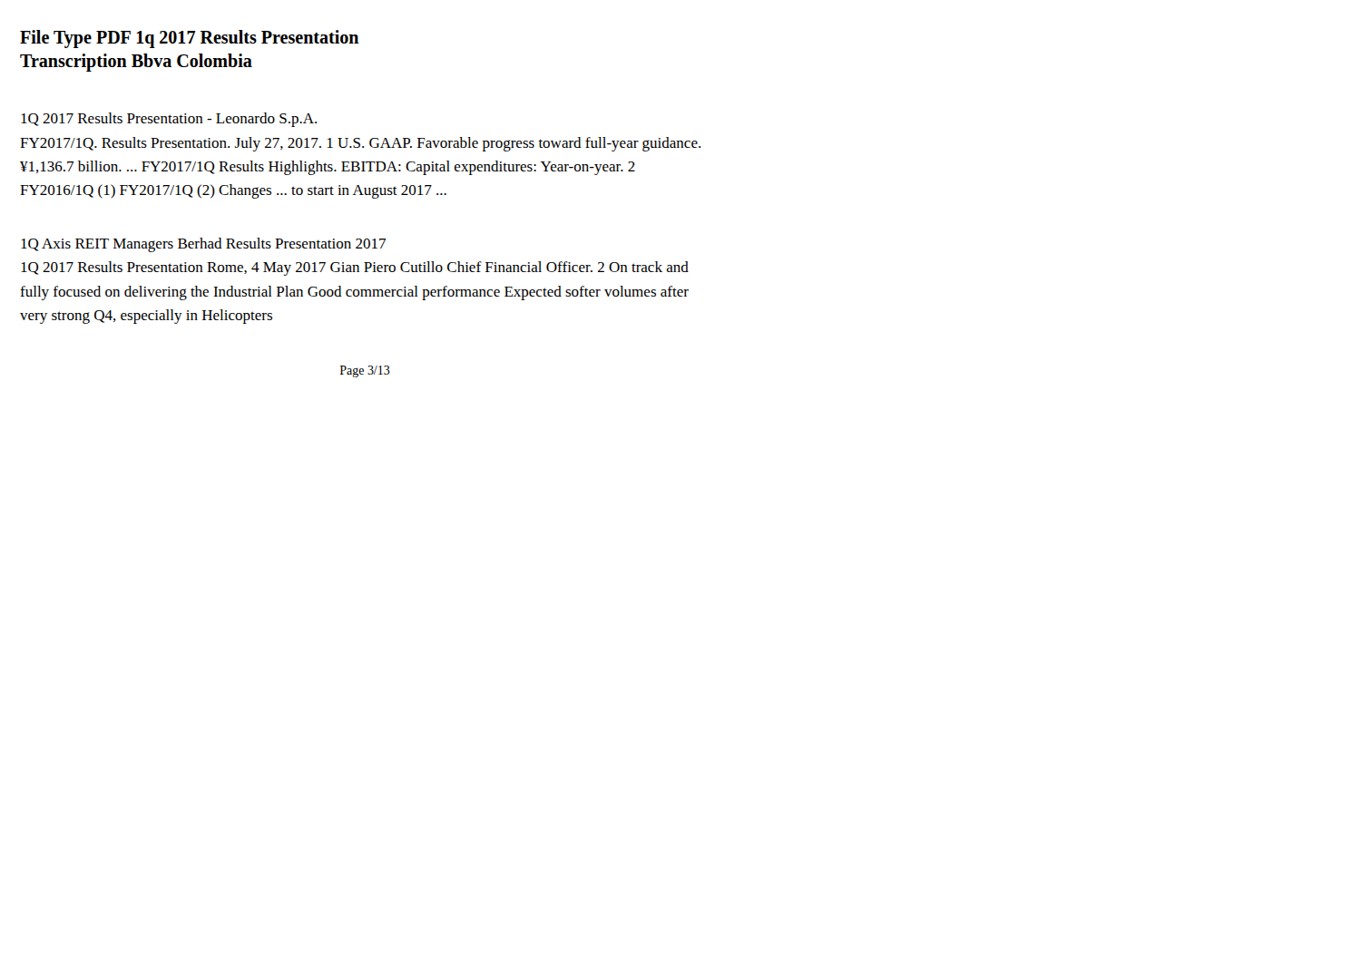File Type PDF 1q 2017 Results Presentation Transcription Bbva Colombia
1Q 2017 Results Presentation - Leonardo S.p.A.
FY2017/1Q. Results Presentation. July 27, 2017. 1 U.S. GAAP. Favorable progress toward full-year guidance. ¥1,136.7 billion. ... FY2017/1Q Results Highlights. EBITDA: Capital expenditures: Year-on-year. 2 FY2016/1Q (1) FY2017/1Q (2) Changes ... to start in August 2017 ...
1Q Axis REIT Managers Berhad Results Presentation 2017
1Q 2017 Results Presentation Rome, 4 May 2017 Gian Piero Cutillo Chief Financial Officer. 2 On track and fully focused on delivering the Industrial Plan Good commercial performance Expected softer volumes after very strong Q4, especially in Helicopters
Page 3/13